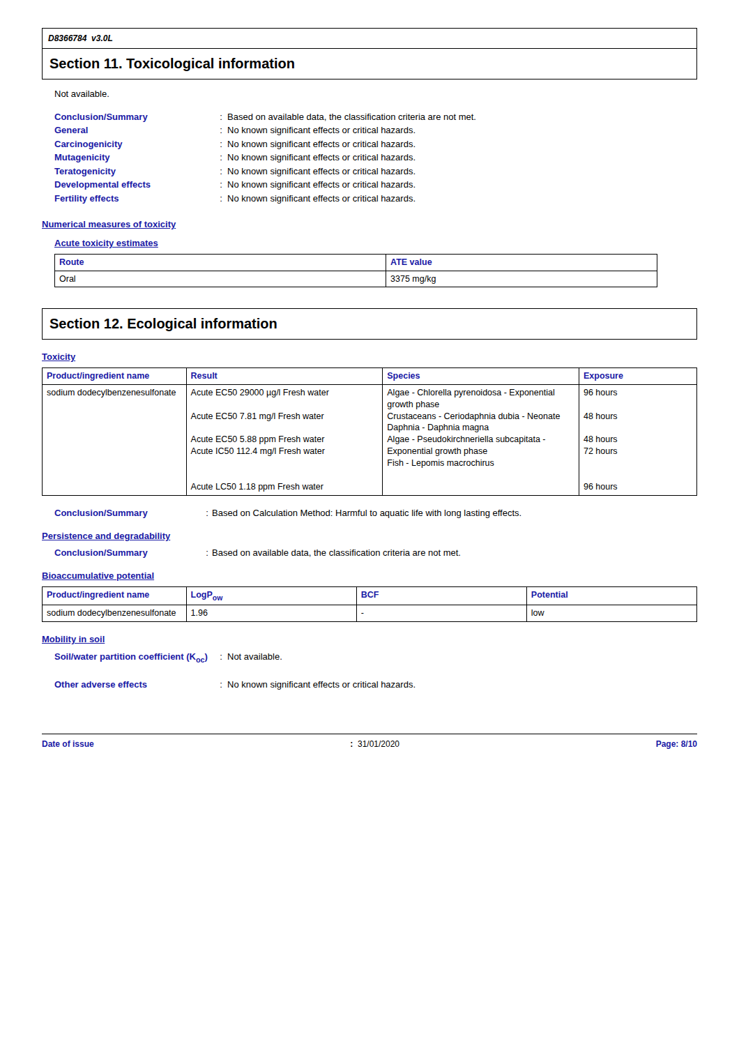D8366784 v3.0L
Section 11. Toxicological information
Not available.
| Conclusion/Summary | : | Based on available data, the classification criteria are not met. |
| General | : | No known significant effects or critical hazards. |
| Carcinogenicity | : | No known significant effects or critical hazards. |
| Mutagenicity | : | No known significant effects or critical hazards. |
| Teratogenicity | : | No known significant effects or critical hazards. |
| Developmental effects | : | No known significant effects or critical hazards. |
| Fertility effects | : | No known significant effects or critical hazards. |
Numerical measures of toxicity
Acute toxicity estimates
| Route | ATE value |
| --- | --- |
| Oral | 3375 mg/kg |
Section 12. Ecological information
Toxicity
| Product/ingredient name | Result | Species | Exposure |
| --- | --- | --- | --- |
| sodium dodecylbenzenesulfonate | Acute EC50 29000 µg/l Fresh water Acute EC50 7.81 mg/l Fresh water Acute EC50 5.88 ppm Fresh water Acute IC50 112.4 mg/l Fresh water Acute LC50 1.18 ppm Fresh water | Algae - Chlorella pyrenoidosa - Exponential growth phase Crustaceans - Ceriodaphnia dubia - Neonate Daphnia - Daphnia magna Algae - Pseudokirchneriella subcapitata - Exponential growth phase Fish - Lepomis macrochirus | 96 hours 48 hours 48 hours 72 hours 96 hours |
Conclusion/Summary: Based on Calculation Method: Harmful to aquatic life with long lasting effects.
Persistence and degradability
Conclusion/Summary: Based on available data, the classification criteria are not met.
Bioaccumulative potential
| Product/ingredient name | LogP ow | BCF | Potential |
| --- | --- | --- | --- |
| sodium dodecylbenzenesulfonate | 1.96 | - | low |
Mobility in soil
| Soil/water partition coefficient (K oc ) | : | Not available. |
| Other adverse effects | : | No known significant effects or critical hazards. |
Date of issue : 31/01/2020 Page: 8/10